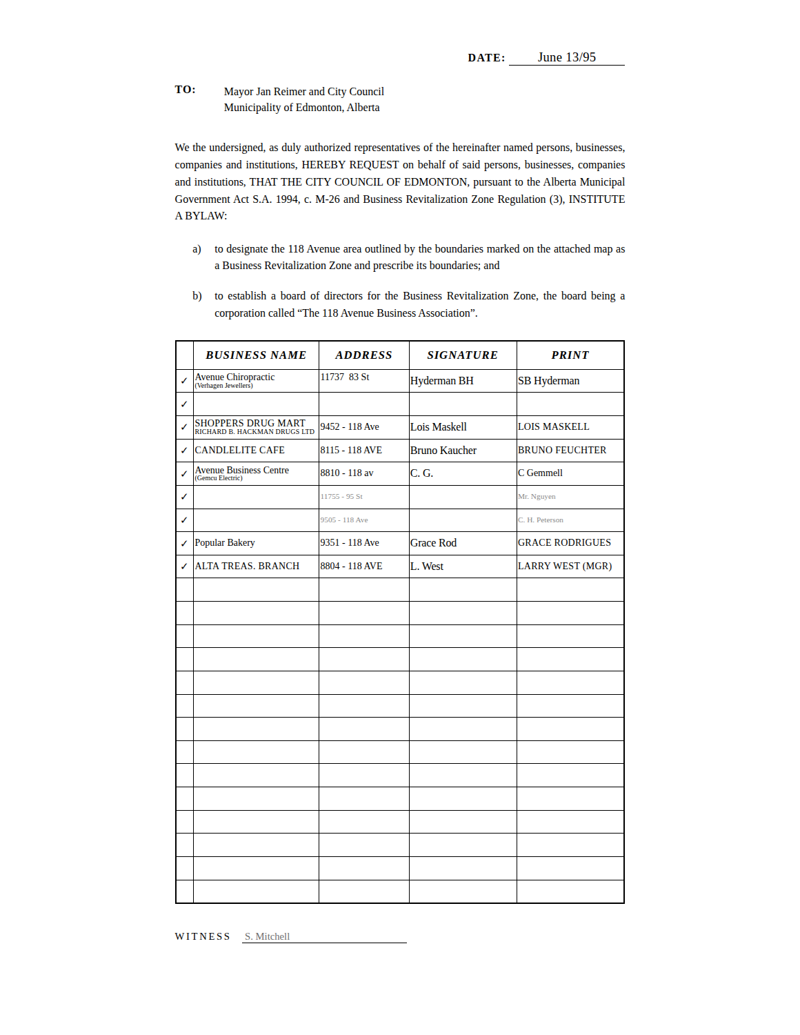DATE: June 13/95
TO:
Mayor Jan Reimer and City Council
Municipality of Edmonton, Alberta
We the undersigned, as duly authorized representatives of the hereinafter named persons, businesses, companies and institutions, HEREBY REQUEST on behalf of said persons, businesses, companies and institutions, THAT THE CITY COUNCIL OF EDMONTON, pursuant to the Alberta Municipal Government Act S.A. 1994, c. M-26 and Business Revitalization Zone Regulation (3), INSTITUTE A BYLAW:
a) to designate the 118 Avenue area outlined by the boundaries marked on the attached map as a Business Revitalization Zone and prescribe its boundaries; and
b) to establish a board of directors for the Business Revitalization Zone, the board being a corporation called “The 118 Avenue Business Association”.
| | BUSINESS NAME | ADDRESS | SIGNATURE | PRINT |
| --- | --- | --- | --- | --- |
| ✓ | Avenue Chiropractic (Verhagen Jewellers) | 11737 83 St | Hyderman BH | SB Hyderman |
| ✓ | | | | |
| ✓ | SHOPPERS DRUG MART RICHARD B. HACKMAN DRUGS LTD | 9452 - 118 Ave | Lois Maskell | LOIS MASKELL |
| ✓ | CANDLELITE CAFE | 8115 - 118 AVE | Bruno Kaucher | BRUNO FEUCHTER |
| ✓ | Avenue Business Centre (Gemcu Electric) | 8810 - 118 av | C. G. | C Gemmell |
| ✓ | | 11755 - 95 St | | Mr. Nguyen |
| ✓ | | 9505 - 118 Ave | | C. H. Peterson |
| ✓ | Popular Bakery | 9351 - 118 Ave | Grace Rod | GRACE RODRIGUES |
| ✓ | ALTA TREAS. BRANCH | 8804 - 118 AVE | L. West | LARRY WEST (MGR) |
WITNESS S. Mitchell